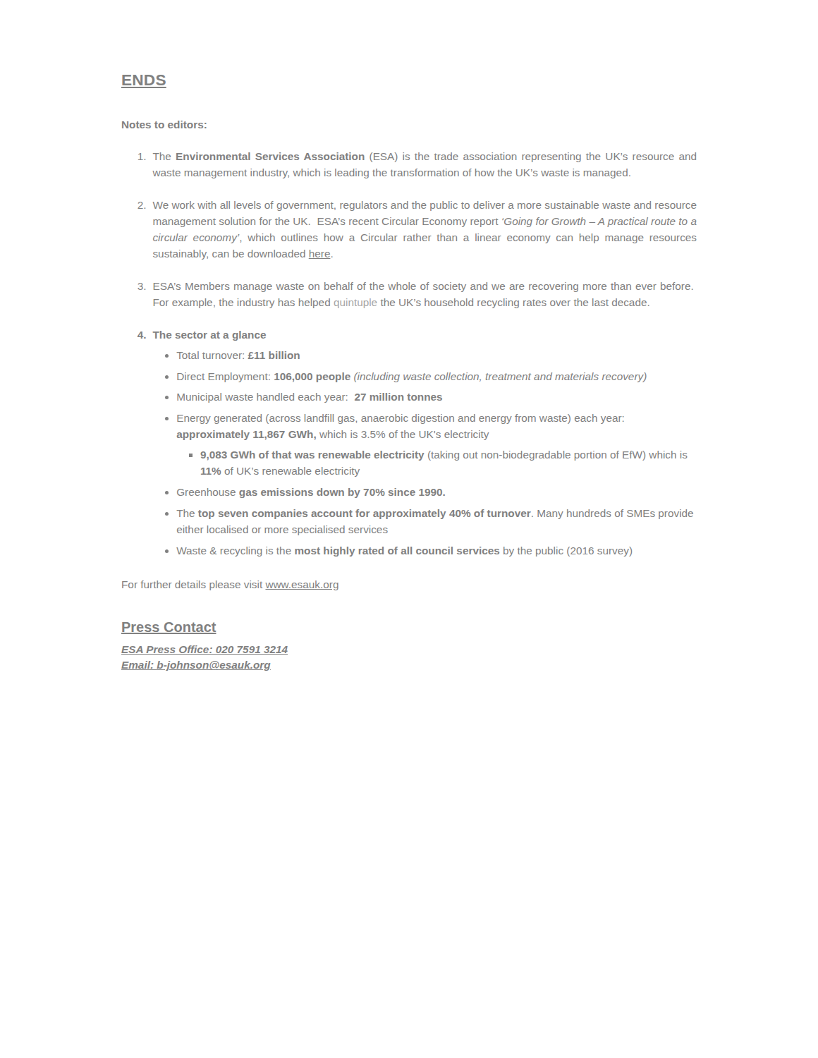ENDS
Notes to editors:
The Environmental Services Association (ESA) is the trade association representing the UK’s resource and waste management industry, which is leading the transformation of how the UK’s waste is managed.
We work with all levels of government, regulators and the public to deliver a more sustainable waste and resource management solution for the UK. ESA’s recent Circular Economy report ‘Going for Growth – A practical route to a circular economy’, which outlines how a Circular rather than a linear economy can help manage resources sustainably, can be downloaded here.
ESA’s Members manage waste on behalf of the whole of society and we are recovering more than ever before. For example, the industry has helped quintuple the UK’s household recycling rates over the last decade.
The sector at a glance
Total turnover: £11 billion
Direct Employment: 106,000 people (including waste collection, treatment and materials recovery)
Municipal waste handled each year: 27 million tonnes
Energy generated (across landfill gas, anaerobic digestion and energy from waste) each year: approximately 11,867 GWh, which is 3.5% of the UK's electricity
9,083 GWh of that was renewable electricity (taking out non-biodegradable portion of EfW) which is 11% of UK’s renewable electricity
Greenhouse gas emissions down by 70% since 1990.
The top seven companies account for approximately 40% of turnover. Many hundreds of SMEs provide either localised or more specialised services
Waste & recycling is the most highly rated of all council services by the public (2016 survey)
For further details please visit www.esauk.org
Press Contact
ESA Press Office: 020 7591 3214
Email: b-johnson@esauk.org